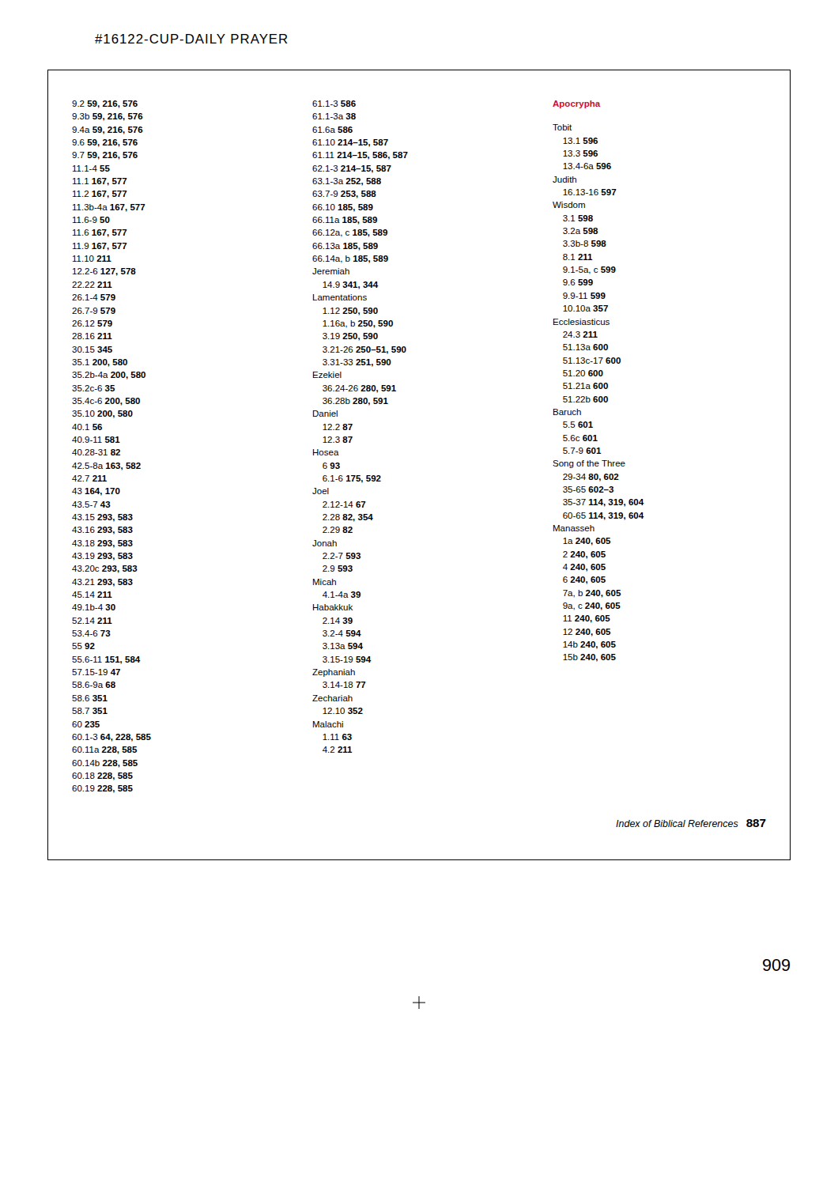#16122-CUP-DAILY PRAYER
9.2 59, 216, 576
9.3b 59, 216, 576
9.4a 59, 216, 576
9.6 59, 216, 576
9.7 59, 216, 576
11.1-4 55
11.1 167, 577
11.2 167, 577
11.3b-4a 167, 577
11.6-9 50
11.6 167, 577
11.9 167, 577
11.10 211
12.2-6 127, 578
22.22 211
26.1-4 579
26.7-9 579
26.12 579
28.16 211
30.15 345
35.1 200, 580
35.2b-4a 200, 580
35.2c-6 35
35.4c-6 200, 580
35.10 200, 580
40.1 56
40.9-11 581
40.28-31 82
42.5-8a 163, 582
42.7 211
43 164, 170
43.5-7 43
43.15 293, 583
43.16 293, 583
43.18 293, 583
43.19 293, 583
43.20c 293, 583
43.21 293, 583
45.14 211
49.1b-4 30
52.14 211
53.4-6 73
55 92
55.6-11 151, 584
57.15-19 47
58.6-9a 68
58.6 351
58.7 351
60 235
60.1-3 64, 228, 585
60.11a 228, 585
60.14b 228, 585
60.18 228, 585
60.19 228, 585
61.1-3 586
61.1-3a 38
61.6a 586
61.10 214–15, 587
61.11 214–15, 586, 587
62.1-3 214–15, 587
63.1-3a 252, 588
63.7-9 253, 588
66.10 185, 589
66.11a 185, 589
66.12a, c 185, 589
66.13a 185, 589
66.14a, b 185, 589
Jeremiah
14.9 341, 344
Lamentations
1.12 250, 590
1.16a, b 250, 590
3.19 250, 590
3.21-26 250–51, 590
3.31-33 251, 590
Ezekiel
36.24-26 280, 591
36.28b 280, 591
Daniel
12.2 87
12.3 87
Hosea
6 93
6.1-6 175, 592
Joel
2.12-14 67
2.28 82, 354
2.29 82
Jonah
2.2-7 593
2.9 593
Micah
4.1-4a 39
Habakkuk
2.14 39
3.2-4 594
3.13a 594
3.15-19 594
Zephaniah
3.14-18 77
Zechariah
12.10 352
Malachi
1.11 63
4.2 211
Apocrypha
Tobit
13.1 596
13.3 596
13.4-6a 596
Judith
16.13-16 597
Wisdom
3.1 598
3.2a 598
3.3b-8 598
8.1 211
9.1-5a, c 599
9.6 599
9.9-11 599
10.10a 357
Ecclesiasticus
24.3 211
51.13a 600
51.13c-17 600
51.20 600
51.21a 600
51.22b 600
Baruch
5.5 601
5.6c 601
5.7-9 601
Song of the Three
29-34 80, 602
35-65 602–3
35-37 114, 319, 604
60-65 114, 319, 604
Manasseh
1a 240, 605
2 240, 605
4 240, 605
6 240, 605
7a, b 240, 605
9a, c 240, 605
11 240, 605
12 240, 605
14b 240, 605
15b 240, 605
Index of Biblical References 887
909